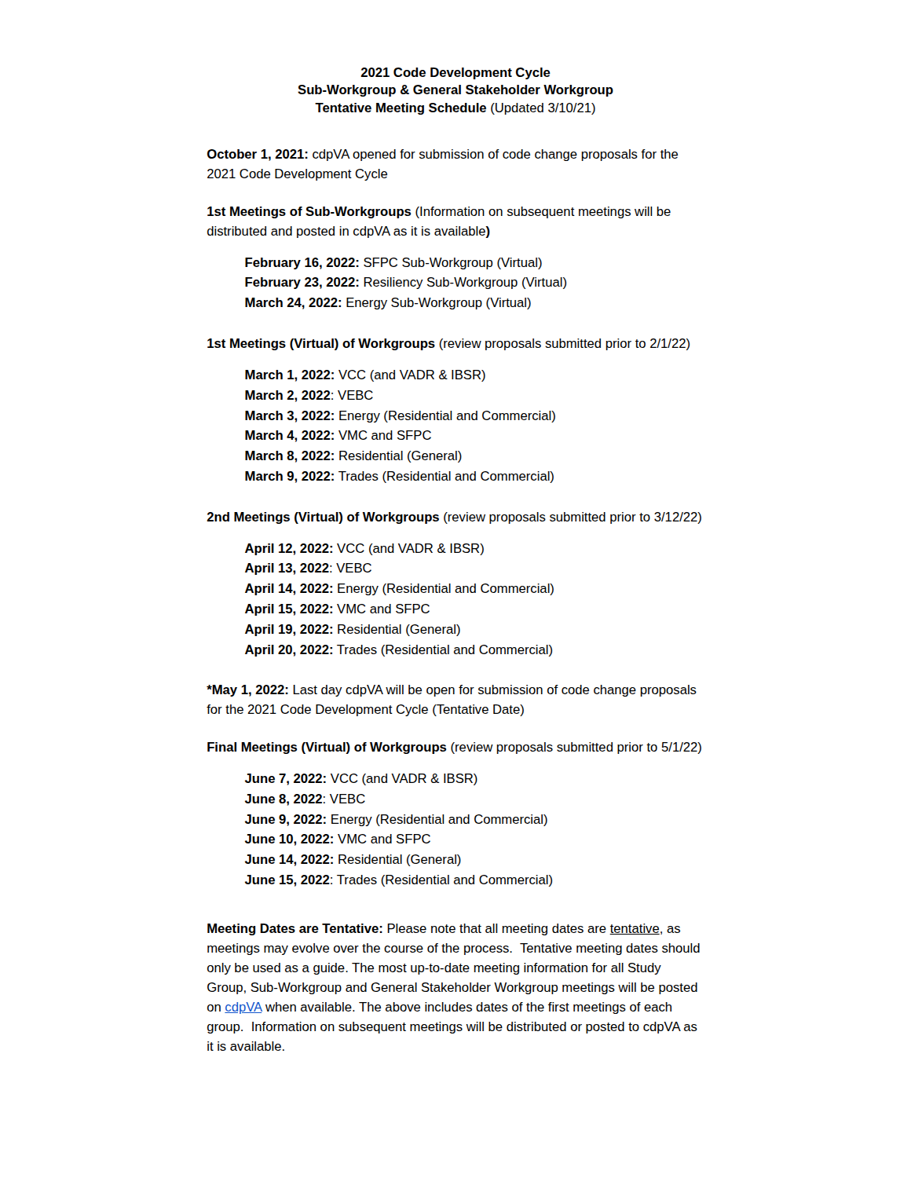2021 Code Development Cycle Sub-Workgroup & General Stakeholder Workgroup Tentative Meeting Schedule (Updated 3/10/21)
October 1, 2021: cdpVA opened for submission of code change proposals for the 2021 Code Development Cycle
1st Meetings of Sub-Workgroups (Information on subsequent meetings will be distributed and posted in cdpVA as it is available)
February 16, 2022: SFPC Sub-Workgroup (Virtual)
February 23, 2022: Resiliency Sub-Workgroup (Virtual)
March 24, 2022: Energy Sub-Workgroup (Virtual)
1st Meetings (Virtual) of Workgroups (review proposals submitted prior to 2/1/22)
March 1, 2022: VCC (and VADR & IBSR)
March 2, 2022: VEBC
March 3, 2022: Energy (Residential and Commercial)
March 4, 2022: VMC and SFPC
March 8, 2022: Residential (General)
March 9, 2022: Trades (Residential and Commercial)
2nd Meetings (Virtual) of Workgroups (review proposals submitted prior to 3/12/22)
April 12, 2022: VCC (and VADR & IBSR)
April 13, 2022: VEBC
April 14, 2022: Energy (Residential and Commercial)
April 15, 2022: VMC and SFPC
April 19, 2022: Residential (General)
April 20, 2022: Trades (Residential and Commercial)
*May 1, 2022: Last day cdpVA will be open for submission of code change proposals for the 2021 Code Development Cycle (Tentative Date)
Final Meetings (Virtual) of Workgroups (review proposals submitted prior to 5/1/22)
June 7, 2022: VCC (and VADR & IBSR)
June 8, 2022: VEBC
June 9, 2022: Energy (Residential and Commercial)
June 10, 2022: VMC and SFPC
June 14, 2022: Residential (General)
June 15, 2022: Trades (Residential and Commercial)
Meeting Dates are Tentative: Please note that all meeting dates are tentative, as meetings may evolve over the course of the process. Tentative meeting dates should only be used as a guide. The most up-to-date meeting information for all Study Group, Sub-Workgroup and General Stakeholder Workgroup meetings will be posted on cdpVA when available. The above includes dates of the first meetings of each group. Information on subsequent meetings will be distributed or posted to cdpVA as it is available.